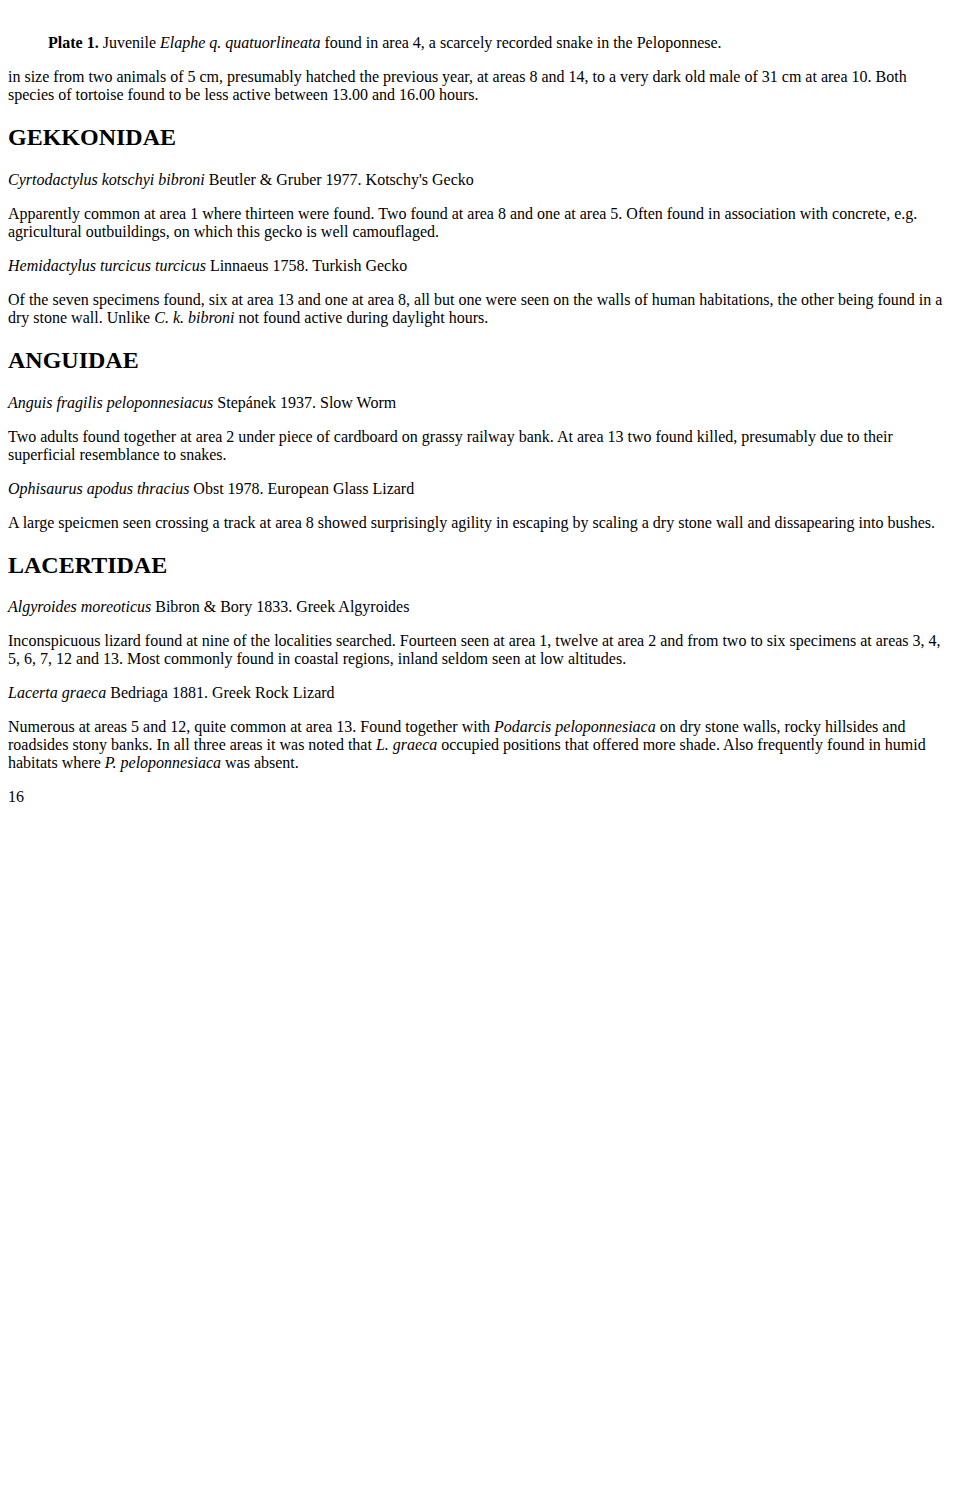Plate 1. Juvenile Elaphe q. quatuorlineata found in area 4, a scarcely recorded snake in the Peloponnese.
in size from two animals of 5 cm, presumably hatched the previous year, at areas 8 and 14, to a very dark old male of 31 cm at area 10. Both species of tortoise found to be less active between 13.00 and 16.00 hours.
GEKKONIDAE
Cyrtodactylus kotschyi bibroni Beutler & Gruber 1977. Kotschy's Gecko
Apparently common at area 1 where thirteen were found. Two found at area 8 and one at area 5. Often found in association with concrete, e.g. agricultural outbuildings, on which this gecko is well camouflaged.
Hemidactylus turcicus turcicus Linnaeus 1758. Turkish Gecko
Of the seven specimens found, six at area 13 and one at area 8, all but one were seen on the walls of human habitations, the other being found in a dry stone wall. Unlike C. k. bibroni not found active during daylight hours.
ANGUIDAE
Anguis fragilis peloponnesiacus Stepánek 1937. Slow Worm
Two adults found together at area 2 under piece of cardboard on grassy railway bank. At area 13 two found killed, presumably due to their superficial resemblance to snakes.
Ophisaurus apodus thracius Obst 1978. European Glass Lizard
A large speicmen seen crossing a track at area 8 showed surprisingly agility in escaping by scaling a dry stone wall and dissapearing into bushes.
LACERTIDAE
Algyroides moreoticus Bibron & Bory 1833. Greek Algyroides
Inconspicuous lizard found at nine of the localities searched. Fourteen seen at area 1, twelve at area 2 and from two to six specimens at areas 3, 4, 5, 6, 7, 12 and 13. Most commonly found in coastal regions, inland seldom seen at low altitudes.
Lacerta graeca Bedriaga 1881. Greek Rock Lizard
Numerous at areas 5 and 12, quite common at area 13. Found together with Podarcis peloponnesiaca on dry stone walls, rocky hillsides and roadsides stony banks. In all three areas it was noted that L. graeca occupied positions that offered more shade. Also frequently found in humid habitats where P. peloponnesiaca was absent.
16